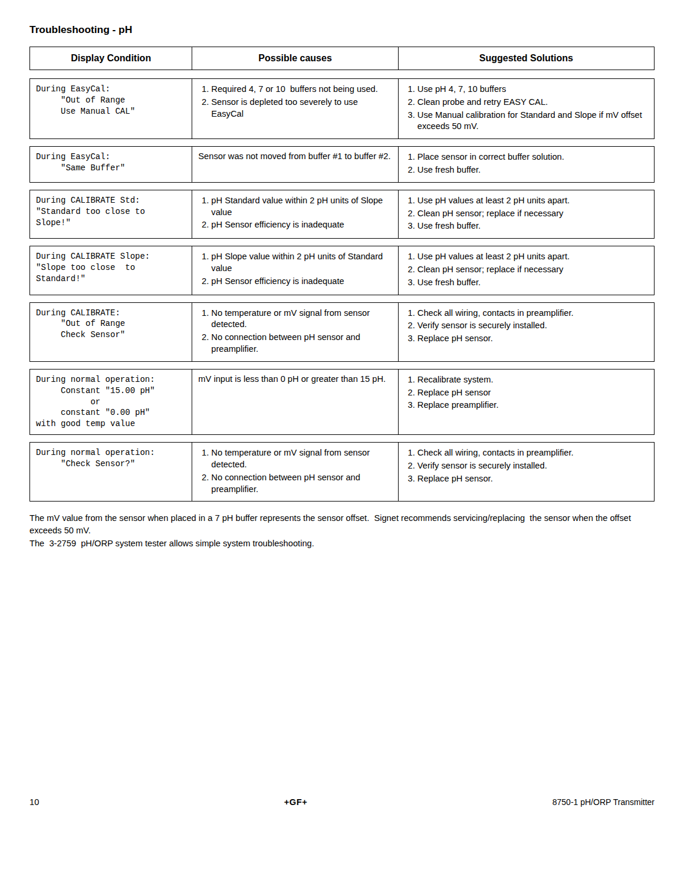Troubleshooting - pH
| Display Condition | Possible causes | Suggested Solutions |
| --- | --- | --- |
| During EasyCal: "Out of Range Use Manual CAL" | Required 4, 7 or 10 buffers not being used. Sensor is depleted too severely to use EasyCal | Use pH 4, 7, 10 buffers Clean probe and retry EASY CAL. Use Manual calibration for Standard and Slope if mV offset exceeds 50 mV. |
| During EasyCal: "Same Buffer" | Sensor was not moved from buffer #1 to buffer #2. | Place sensor in correct buffer solution. Use fresh buffer. |
| During CALIBRATE Std: "Standard too close to Slope!" | pH Standard value within 2 pH units of Slope value pH Sensor efficiency is inadequate | Use pH values at least 2 pH units apart. Clean pH sensor; replace if necessary Use fresh buffer. |
| During CALIBRATE Slope: "Slope too close to Standard!" | pH Slope value within 2 pH units of Standard value pH Sensor efficiency is inadequate | Use pH values at least 2 pH units apart. Clean pH sensor; replace if necessary Use fresh buffer. |
| During CALIBRATE: "Out of Range Check Sensor" | No temperature or mV signal from sensor detected. No connection between pH sensor and preamplifier. | Check all wiring, contacts in preamplifier. Verify sensor is securely installed. Replace pH sensor. |
| During normal operation: Constant "15.00 pH" or constant "0.00 pH" with good temp value | mV input is less than 0 pH or greater than 15 pH. | Recalibrate system. Replace pH sensor Replace preamplifier. |
| During normal operation: "Check Sensor?" | No temperature or mV signal from sensor detected. No connection between pH sensor and preamplifier. | Check all wiring, contacts in preamplifier. Verify sensor is securely installed. Replace pH sensor. |
The mV value from the sensor when placed in a 7 pH buffer represents the sensor offset. Signet recommends servicing/replacing the sensor when the offset exceeds 50 mV.
The 3-2759 pH/ORP system tester allows simple system troubleshooting.
10
+GF+
8750-1 pH/ORP Transmitter